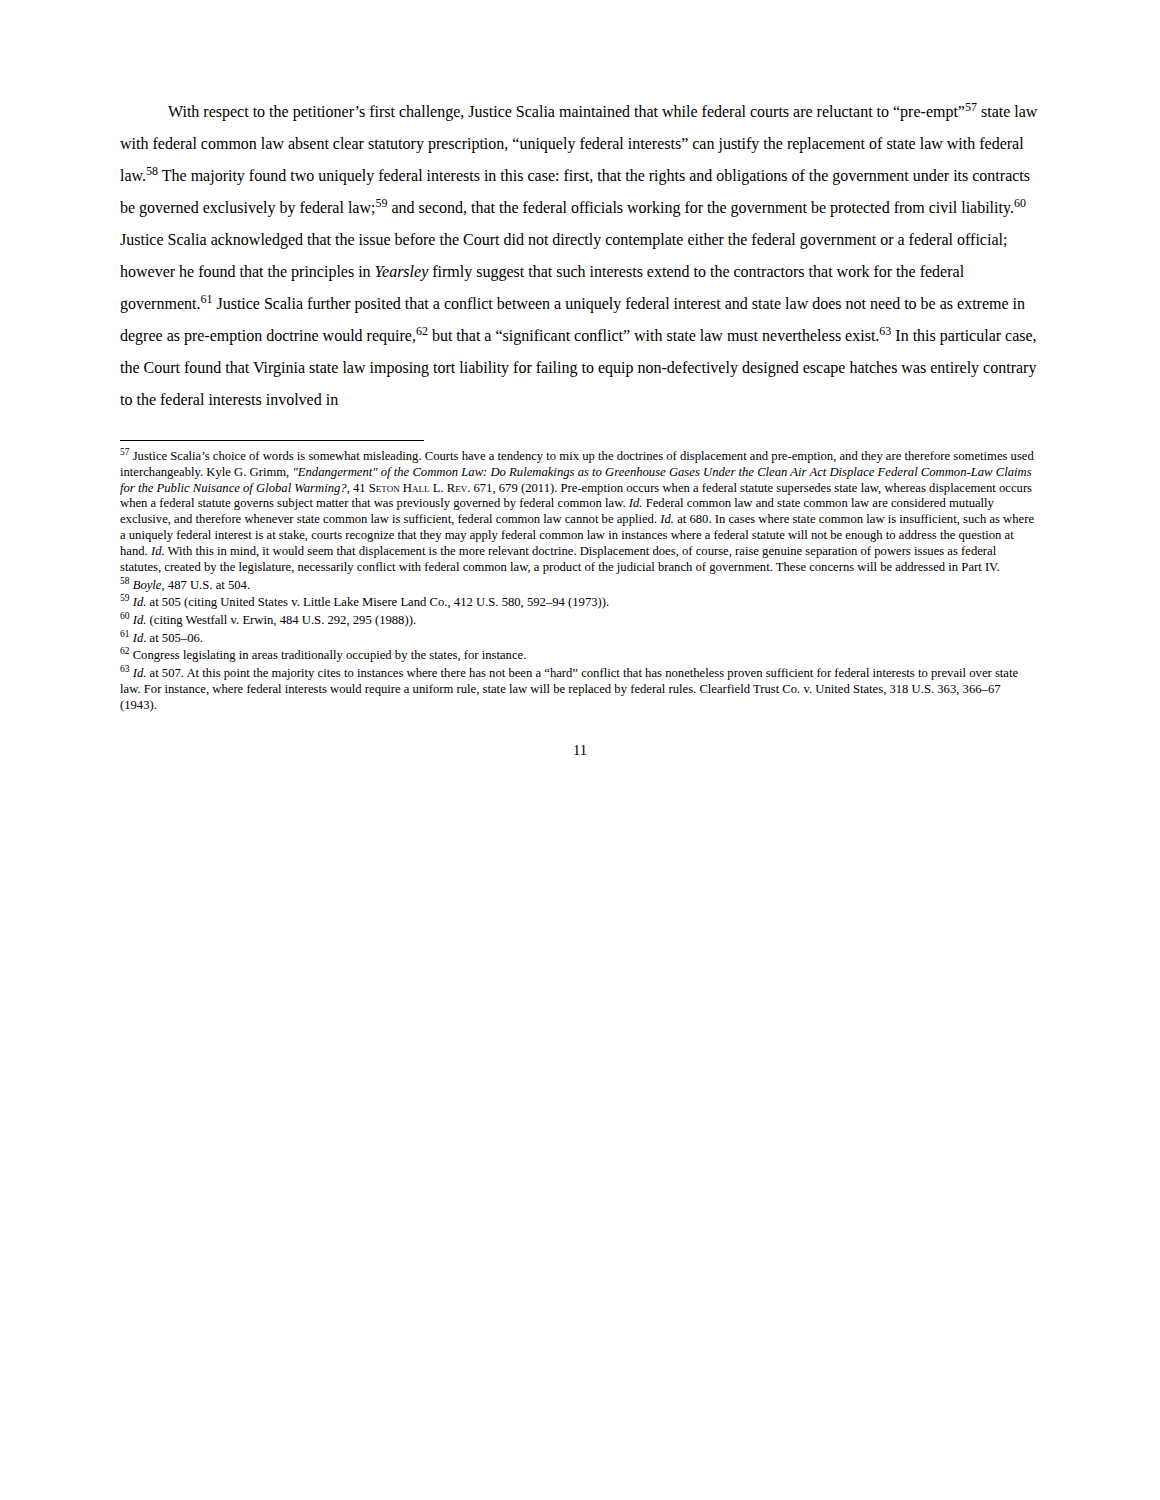With respect to the petitioner’s first challenge, Justice Scalia maintained that while federal courts are reluctant to “pre-empt”57 state law with federal common law absent clear statutory prescription, “uniquely federal interests” can justify the replacement of state law with federal law.58 The majority found two uniquely federal interests in this case: first, that the rights and obligations of the government under its contracts be governed exclusively by federal law;59 and second, that the federal officials working for the government be protected from civil liability.60 Justice Scalia acknowledged that the issue before the Court did not directly contemplate either the federal government or a federal official; however he found that the principles in Yearsley firmly suggest that such interests extend to the contractors that work for the federal government.61 Justice Scalia further posited that a conflict between a uniquely federal interest and state law does not need to be as extreme in degree as pre-emption doctrine would require,62 but that a “significant conflict” with state law must nevertheless exist.63 In this particular case, the Court found that Virginia state law imposing tort liability for failing to equip non-defectively designed escape hatches was entirely contrary to the federal interests involved in
57 Justice Scalia’s choice of words is somewhat misleading. Courts have a tendency to mix up the doctrines of displacement and pre-emption, and they are therefore sometimes used interchangeably. Kyle G. Grimm, "Endangerment" of the Common Law: Do Rulemakings as to Greenhouse Gases Under the Clean Air Act Displace Federal Common-Law Claims for the Public Nuisance of Global Warming?, 41 Seton Hall L. Rev. 671, 679 (2011). Pre-emption occurs when a federal statute supersedes state law, whereas displacement occurs when a federal statute governs subject matter that was previously governed by federal common law. Id. Federal common law and state common law are considered mutually exclusive, and therefore whenever state common law is sufficient, federal common law cannot be applied. Id. at 680. In cases where state common law is insufficient, such as where a uniquely federal interest is at stake, courts recognize that they may apply federal common law in instances where a federal statute will not be enough to address the question at hand. Id. With this in mind, it would seem that displacement is the more relevant doctrine. Displacement does, of course, raise genuine separation of powers issues as federal statutes, created by the legislature, necessarily conflict with federal common law, a product of the judicial branch of government. These concerns will be addressed in Part IV.
58 Boyle, 487 U.S. at 504.
59 Id. at 505 (citing United States v. Little Lake Misere Land Co., 412 U.S. 580, 592–94 (1973)).
60 Id. (citing Westfall v. Erwin, 484 U.S. 292, 295 (1988)).
61 Id. at 505–06.
62 Congress legislating in areas traditionally occupied by the states, for instance.
63 Id. at 507. At this point the majority cites to instances where there has not been a “hard” conflict that has nonetheless proven sufficient for federal interests to prevail over state law. For instance, where federal interests would require a uniform rule, state law will be replaced by federal rules. Clearfield Trust Co. v. United States, 318 U.S. 363, 366–67 (1943).
11